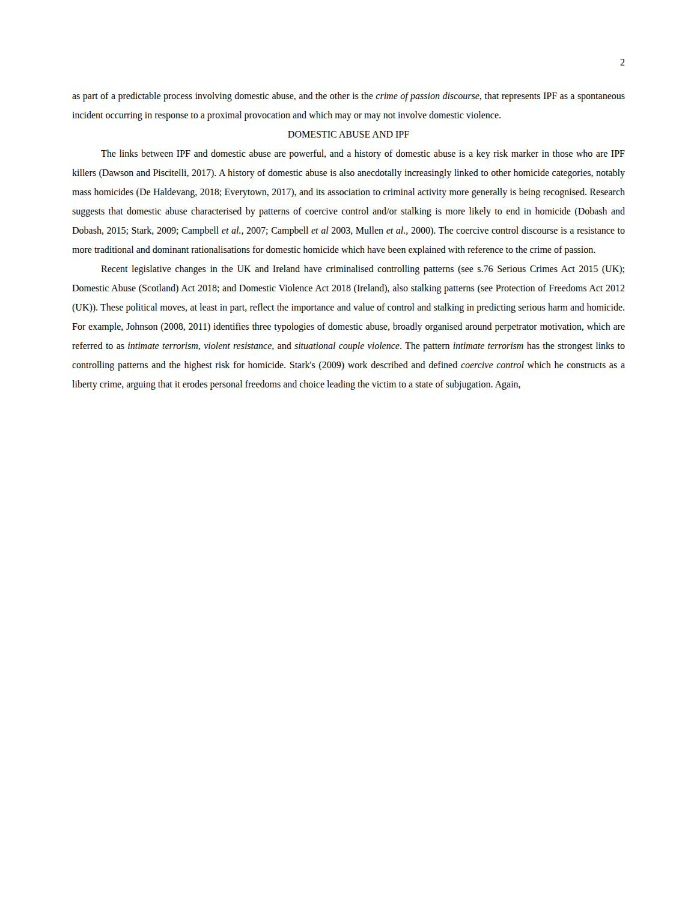2
as part of a predictable process involving domestic abuse, and the other is the crime of passion discourse, that represents IPF as a spontaneous incident occurring in response to a proximal provocation and which may or may not involve domestic violence.
DOMESTIC ABUSE AND IPF
The links between IPF and domestic abuse are powerful, and a history of domestic abuse is a key risk marker in those who are IPF killers (Dawson and Piscitelli, 2017). A history of domestic abuse is also anecdotally increasingly linked to other homicide categories, notably mass homicides (De Haldevang, 2018; Everytown, 2017), and its association to criminal activity more generally is being recognised. Research suggests that domestic abuse characterised by patterns of coercive control and/or stalking is more likely to end in homicide (Dobash and Dobash, 2015; Stark, 2009; Campbell et al., 2007; Campbell et al 2003, Mullen et al., 2000). The coercive control discourse is a resistance to more traditional and dominant rationalisations for domestic homicide which have been explained with reference to the crime of passion.
Recent legislative changes in the UK and Ireland have criminalised controlling patterns (see s.76 Serious Crimes Act 2015 (UK); Domestic Abuse (Scotland) Act 2018; and Domestic Violence Act 2018 (Ireland), also stalking patterns (see Protection of Freedoms Act 2012 (UK)). These political moves, at least in part, reflect the importance and value of control and stalking in predicting serious harm and homicide. For example, Johnson (2008, 2011) identifies three typologies of domestic abuse, broadly organised around perpetrator motivation, which are referred to as intimate terrorism, violent resistance, and situational couple violence. The pattern intimate terrorism has the strongest links to controlling patterns and the highest risk for homicide. Stark's (2009) work described and defined coercive control which he constructs as a liberty crime, arguing that it erodes personal freedoms and choice leading the victim to a state of subjugation. Again,